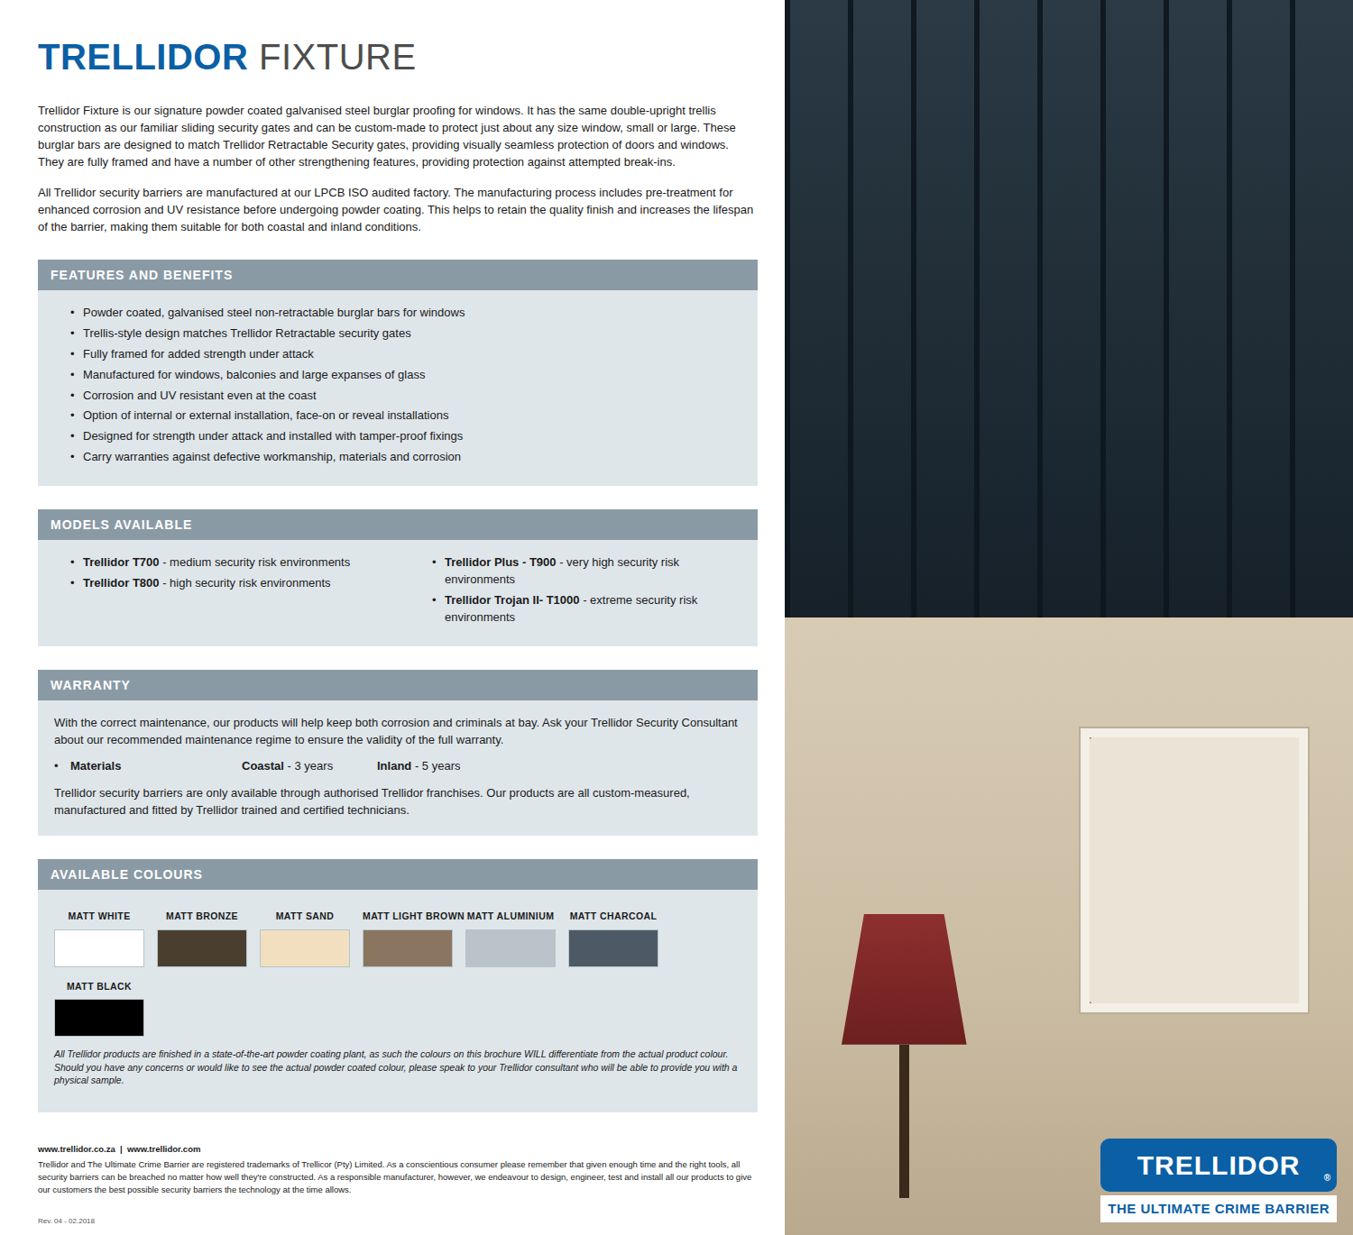TRELLIDOR FIXTURE
Trellidor Fixture is our signature powder coated galvanised steel burglar proofing for windows. It has the same double-upright trellis construction as our familiar sliding security gates and can be custom-made to protect just about any size window, small or large. These burglar bars are designed to match Trellidor Retractable Security gates, providing visually seamless protection of doors and windows. They are fully framed and have a number of other strengthening features, providing protection against attempted break-ins.
All Trellidor security barriers are manufactured at our LPCB ISO audited factory. The manufacturing process includes pre-treatment for enhanced corrosion and UV resistance before undergoing powder coating. This helps to retain the quality finish and increases the lifespan of the barrier, making them suitable for both coastal and inland conditions.
FEATURES AND BENEFITS
Powder coated, galvanised steel non-retractable burglar bars for windows
Trellis-style design matches Trellidor Retractable security gates
Fully framed for added strength under attack
Manufactured for windows, balconies and large expanses of glass
Corrosion and UV resistant even at the coast
Option of internal or external installation, face-on or reveal installations
Designed for strength under attack and installed with tamper-proof fixings
Carry warranties against defective workmanship, materials and corrosion
MODELS AVAILABLE
Trellidor T700 - medium security risk environments
Trellidor T800 - high security risk environments
Trellidor Plus - T900 - very high security risk environments
Trellidor Trojan II- T1000 - extreme security risk environments
WARRANTY
With the correct maintenance, our products will help keep both corrosion and criminals at bay. Ask your Trellidor Security Consultant about our recommended maintenance regime to ensure the validity of the full warranty.
Materials Coastal - 3 years Inland - 5 years
Trellidor security barriers are only available through authorised Trellidor franchises. Our products are all custom-measured, manufactured and fitted by Trellidor trained and certified technicians.
AVAILABLE COLOURS
MATT WHITE
MATT BRONZE
MATT SAND
MATT LIGHT BROWN
MATT ALUMINIUM
MATT CHARCOAL
MATT BLACK
All Trellidor products are finished in a state-of-the-art powder coating plant, as such the colours on this brochure WILL differentiate from the actual product colour. Should you have any concerns or would like to see the actual powder coated colour, please speak to your Trellidor consultant who will be able to provide you with a physical sample.
www.trellidor.co.za | www.trellidor.com
Trellidor and The Ultimate Crime Barrier are registered trademarks of Trellicor (Pty) Limited. As a conscientious consumer please remember that given enough time and the right tools, all security barriers can be breached no matter how well they're constructed. As a responsible manufacturer, however, we endeavour to design, engineer, test and install all our products to give our customers the best possible security barriers the technology at the time allows.
Rev. 04 - 02.2018
TRELLIDOR®
THE ULTIMATE CRIME BARRIER